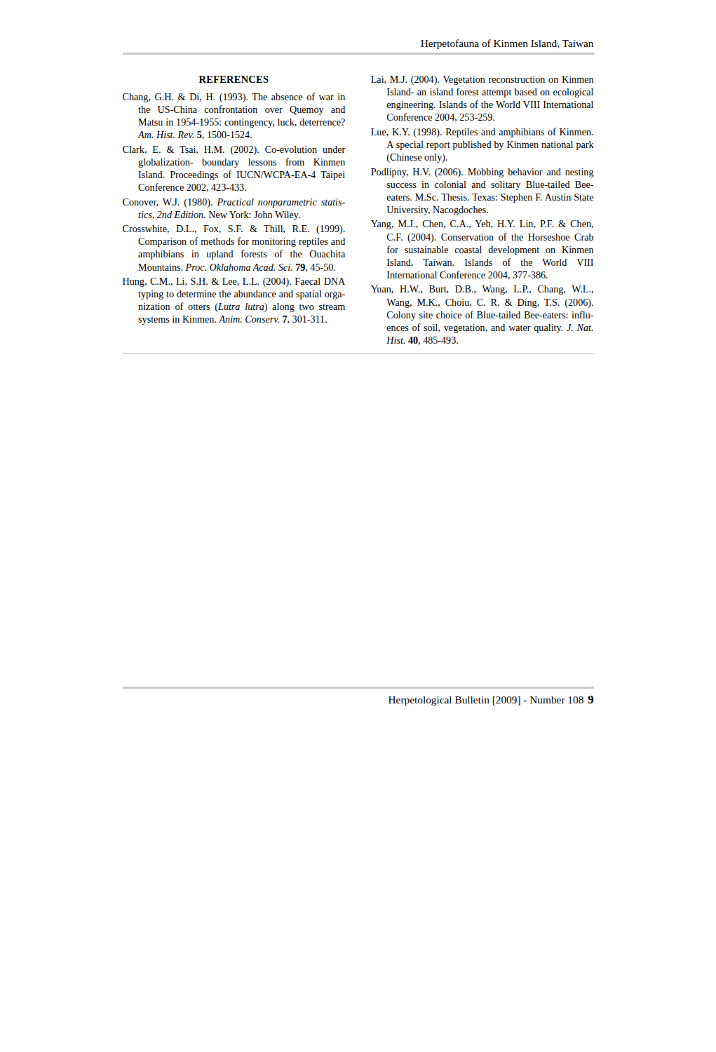Herpetofauna of Kinmen Island, Taiwan
REFERENCES
Chang, G.H. & Di, H. (1993). The absence of war in the US-China confrontation over Quemoy and Matsu in 1954-1955: contingency, luck, deterrence? Am. Hist. Rev. 5, 1500-1524.
Clark, E. & Tsai, H.M. (2002). Co-evolution under globalization- boundary lessons from Kinmen Island. Proceedings of IUCN/WCPA-EA-4 Taipei Conference 2002, 423-433.
Conover, W.J. (1980). Practical nonparametric statistics, 2nd Edition. New York: John Wiley.
Crosswhite, D.L., Fox, S.F. & Thill, R.E. (1999). Comparison of methods for monitoring reptiles and amphibians in upland forests of the Ouachita Mountains. Proc. Oklahoma Acad. Sci. 79, 45-50.
Hung, C.M., Li, S.H. & Lee, L.L. (2004). Faecal DNA typing to determine the abundance and spatial organization of otters (Lutra lutra) along two stream systems in Kinmen. Anim. Conserv. 7, 301-311.
Lai, M.J. (2004). Vegetation reconstruction on Kinmen Island- an island forest attempt based on ecological engineering. Islands of the World VIII International Conference 2004, 253-259.
Lue, K.Y. (1998). Reptiles and amphibians of Kinmen. A special report published by Kinmen national park (Chinese only).
Podlipny, H.V. (2006). Mobbing behavior and nesting success in colonial and solitary Blue-tailed Bee-eaters. M.Sc. Thesis. Texas: Stephen F. Austin State University, Nacogdoches.
Yang, M.J., Chen, C.A., Yeh, H.Y. Lin, P.F. & Chen, C.F. (2004). Conservation of the Horseshoe Crab for sustainable coastal development on Kinmen Island, Taiwan. Islands of the World VIII International Conference 2004, 377-386.
Yuan, H.W., Burt, D.B., Wang, L.P., Chang, W.L., Wang, M.K., Choiu, C. R. & Ding, T.S. (2006). Colony site choice of Blue-tailed Bee-eaters: influences of soil, vegetation, and water quality. J. Nat. Hist. 40, 485-493.
Herpetological Bulletin [2009] - Number 1089